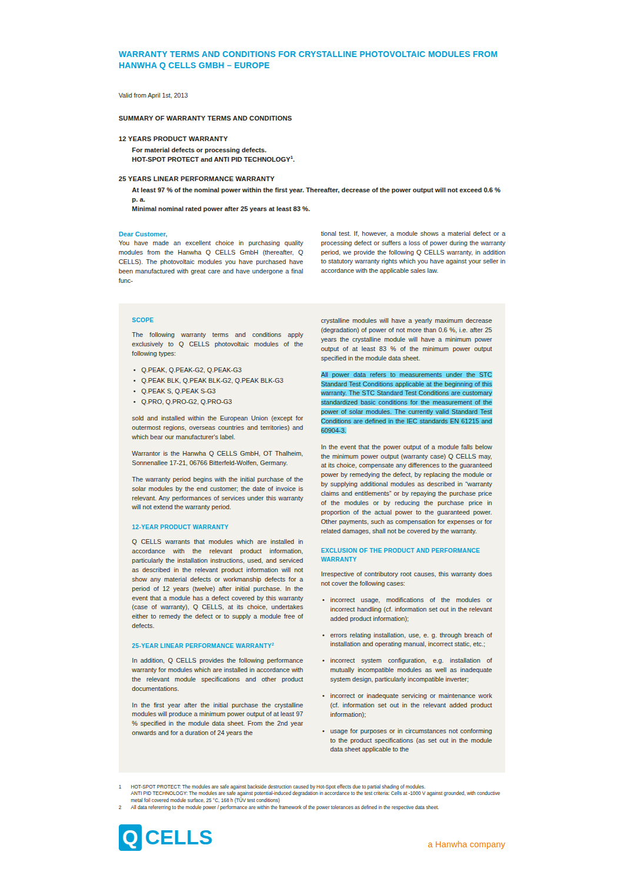Warranty terms and conditions for crystalline photovoltaic modules from
Hanwha Q Cells GmbH – Europe
Valid from April 1st, 2013
Summary of warranty terms and conditions
12 years product warranty
For material defects or processing defects.
HOT-SPOT PROTECT and ANTI PID TECHNOLOGY1.
25 years linear performance warranty
At least 97 % of the nominal power within the first year. Thereafter, decrease of the power output will not exceed 0.6 % p. a.
Minimal nominal rated power after 25 years at least 83 %.
Dear Customer,
You have made an excellent choice in purchasing quality modules from the Hanwha Q CELLS GmbH (thereafter, Q CELLS). The photovoltaic modules you have purchased have been manufactured with great care and have undergone a final func-
tional test. If, however, a module shows a material defect or a processing defect or suffers a loss of power during the warranty period, we provide the following Q CELLS warranty, in addition to statutory warranty rights which you have against your seller in accordance with the applicable sales law.
Scope
The following warranty terms and conditions apply exclusively to Q CELLS photovoltaic modules of the following types:
Q.PEAK, Q.PEAK-G2, Q.PEAK-G3
Q.PEAK BLK, Q.PEAK BLK-G2, Q.PEAK BLK-G3
Q.PEAK S, Q.PEAK S-G3
Q.PRO, Q.PRO-G2, Q.PRO-G3
sold and installed within the European Union (except for outermost regions, overseas countries and territories) and which bear our manufacturer's label.
Warrantor is the Hanwha Q CELLS GmbH, OT Thalheim, Sonnenallee 17-21, 06766 Bitterfeld-Wolfen, Germany.
The warranty period begins with the initial purchase of the solar modules by the end customer; the date of invoice is relevant. Any performances of services under this warranty will not extend the warranty period.
12-year product warranty
Q CELLS warrants that modules which are installed in accordance with the relevant product information, particularly the installation instructions, used, and serviced as described in the relevant product information will not show any material defects or workmanship defects for a period of 12 years (twelve) after initial purchase. In the event that a module has a defect covered by this warranty (case of warranty), Q CELLS, at its choice, undertakes either to remedy the defect or to supply a module free of defects.
25-year linear performance warranty2
In addition, Q CELLS provides the following performance warranty for modules which are installed in accordance with the relevant module specifications and other product documentations.
In the first year after the initial purchase the crystalline modules will produce a minimum power output of at least 97 % specified in the module data sheet. From the 2nd year onwards and for a duration of 24 years the
crystalline modules will have a yearly maximum decrease (degradation) of power of not more than 0.6 %, i.e. after 25 years the crystalline module will have a minimum power output of at least 83 % of the minimum power output specified in the module data sheet.
All power data refers to measurements under the STC Standard Test Conditions applicable at the beginning of this warranty. The STC Standard Test Conditions are customary standardized basic conditions for the measurement of the power of solar modules. The currently valid Standard Test Conditions are defined in the IEC standards EN 61215 and 60904-3.
In the event that the power output of a module falls below the minimum power output (warranty case) Q CELLS may, at its choice, compensate any differences to the guaranteed power by remedying the defect, by replacing the module or by supplying additional modules as described in “warranty claims and entitlements” or by repaying the purchase price of the modules or by reducing the purchase price in proportion of the actual power to the guaranteed power. Other payments, such as compensation for expenses or for related damages, shall not be covered by the warranty.
Exclusion of the product and performance warranty
Irrespective of contributory root causes, this warranty does not cover the following cases:
incorrect usage, modifications of the modules or incorrect handling (cf. information set out in the relevant added product information);
errors relating installation, use, e. g. through breach of installation and operating manual, incorrect static, etc.;
incorrect system configuration, e.g. installation of mutually incompatible modules as well as inadequate system design, particularly incompatible inverter;
incorrect or inadequate servicing or maintenance work (cf. information set out in the relevant added product information);
usage for purposes or in circumstances not conforming to the product specifications (as set out in the module data sheet applicable to the
1
HOT-SPOT PROTECT: The modules are safe against backside destruction caused by Hot-Spot effects due to partial shading of modules.
ANTI PID TECHNOLOGY: The modules are safe against potential-induced degradation in accordance to the test criteria: Cells at -1000 V against grounded, with conductive metal foil covered module surface, 25 °C, 168 h (TÜV test conditions)
2
All data refererring to the module power / performance are within the framework of the power tolerances as defined in the respective data sheet.
QCELLS
a Hanwha company